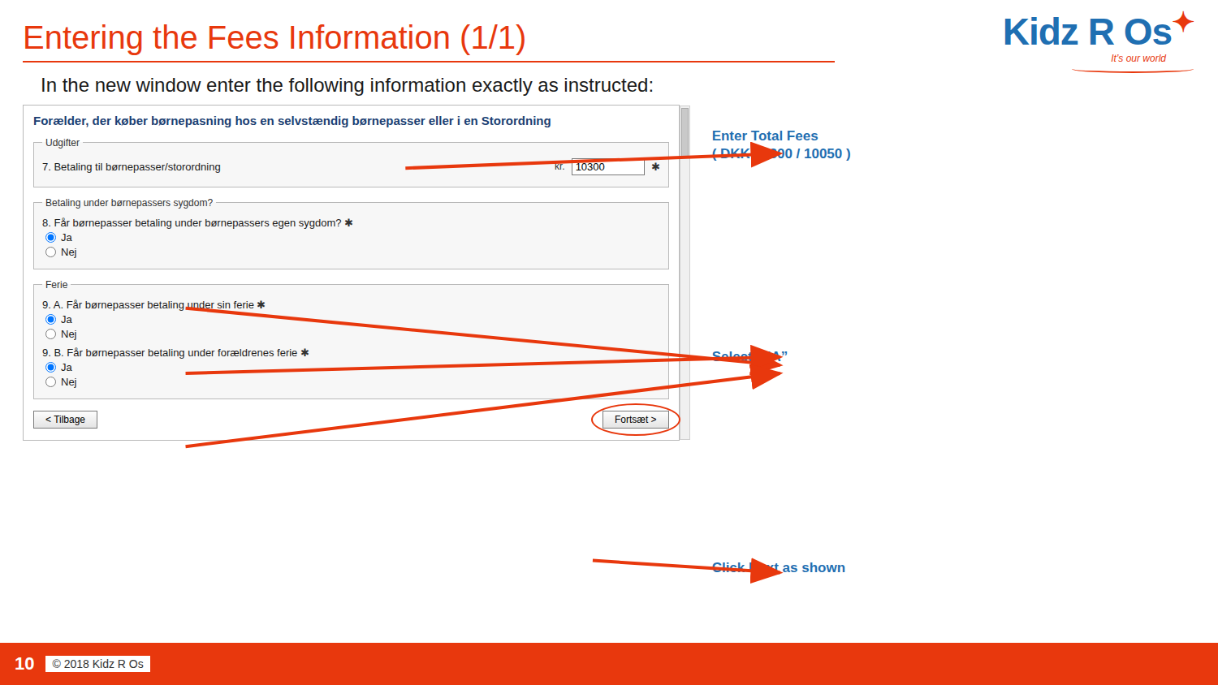Kidz R Os✦
It’s our world
Entering the Fees Information (1/1)
In the new window enter the following information exactly as instructed:
Forælder, der køber børnepasning hos en selvstændig børnepasser eller i en Storordning
Udgifter
7. Betaling til børnepasser/storordning kr. ✱
Betaling under børnepassers sygdom?
8. Får børnepasser betaling under børnepassers egen sygdom? ✱
Ja Nej Ferie
9. A. Får børnepasser betaling under sin ferie ✱
Ja Nej
9. B. Får børnepasser betaling under forældrenes ferie ✱
Ja Nej
< Tilbage Fortsæt >
Enter Total Fees
( DKK 10300 / 10050 )
Select “JA”
Click Next as shown
10 © 2018 Kidz R Os